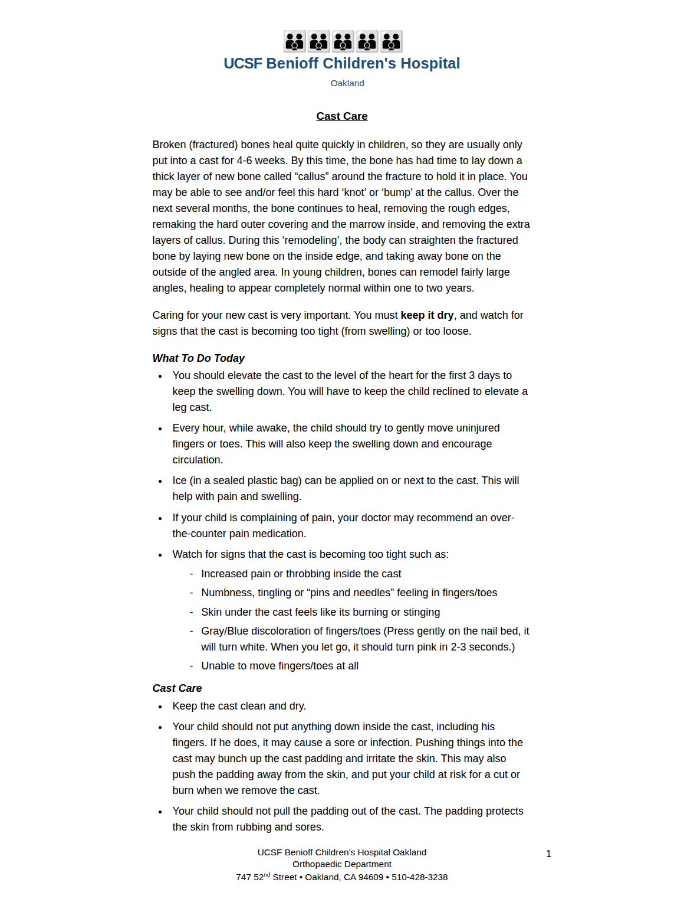👪👪👪👪👪
UCSF Benioff Children's Hospital
Oakland
Cast Care
Broken (fractured) bones heal quite quickly in children, so they are usually only put into a cast for 4-6 weeks. By this time, the bone has had time to lay down a thick layer of new bone called “callus” around the fracture to hold it in place. You may be able to see and/or feel this hard ‘knot’ or ‘bump’ at the callus. Over the next several months, the bone continues to heal, removing the rough edges, remaking the hard outer covering and the marrow inside, and removing the extra layers of callus. During this ‘remodeling’, the body can straighten the fractured bone by laying new bone on the inside edge, and taking away bone on the outside of the angled area. In young children, bones can remodel fairly large angles, healing to appear completely normal within one to two years.
Caring for your new cast is very important. You must keep it dry, and watch for signs that the cast is becoming too tight (from swelling) or too loose.
What To Do Today
You should elevate the cast to the level of the heart for the first 3 days to keep the swelling down. You will have to keep the child reclined to elevate a leg cast.
Every hour, while awake, the child should try to gently move uninjured fingers or toes. This will also keep the swelling down and encourage circulation.
Ice (in a sealed plastic bag) can be applied on or next to the cast. This will help with pain and swelling.
If your child is complaining of pain, your doctor may recommend an over-the-counter pain medication.
Watch for signs that the cast is becoming too tight such as:
Increased pain or throbbing inside the cast
Numbness, tingling or “pins and needles” feeling in fingers/toes
Skin under the cast feels like its burning or stinging
Gray/Blue discoloration of fingers/toes (Press gently on the nail bed, it will turn white. When you let go, it should turn pink in 2-3 seconds.)
Unable to move fingers/toes at all
Cast Care
Keep the cast clean and dry.
Your child should not put anything down inside the cast, including his fingers. If he does, it may cause a sore or infection. Pushing things into the cast may bunch up the cast padding and irritate the skin. This may also push the padding away from the skin, and put your child at risk for a cut or burn when we remove the cast.
Your child should not pull the padding out of the cast. The padding protects the skin from rubbing and sores.
1 UCSF Benioff Children’s Hospital Oakland
Orthopaedic Department
747 52nd Street • Oakland, CA 94609 • 510-428-3238